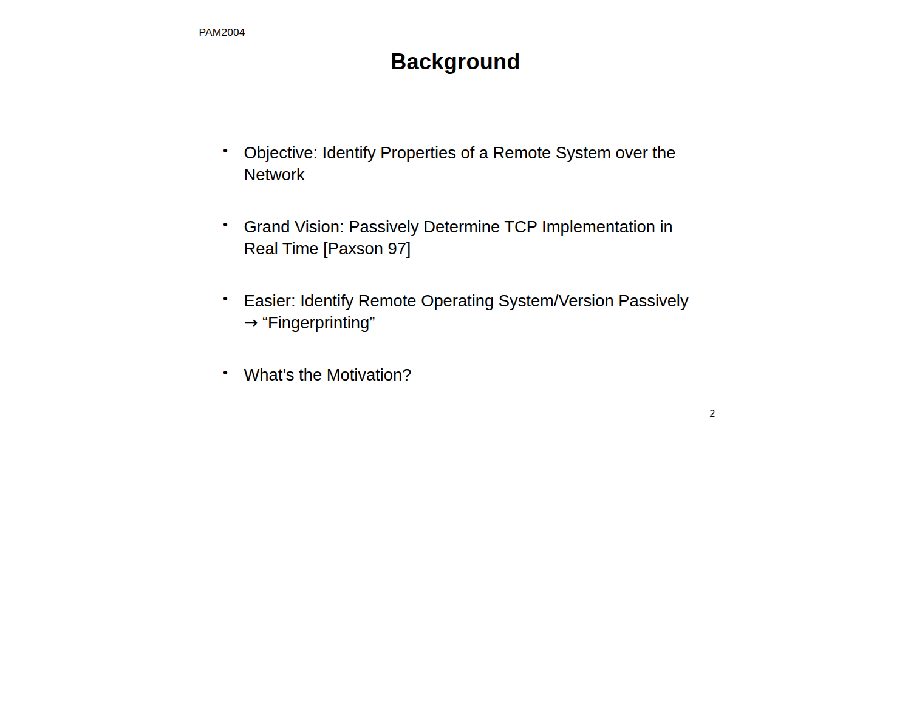PAM2004
Background
Objective: Identify Properties of a Remote System over the Network
Grand Vision: Passively Determine TCP Implementation in Real Time [Paxson 97]
Easier: Identify Remote Operating System/Version Passively → “Fingerprinting”
What’s the Motivation?
2